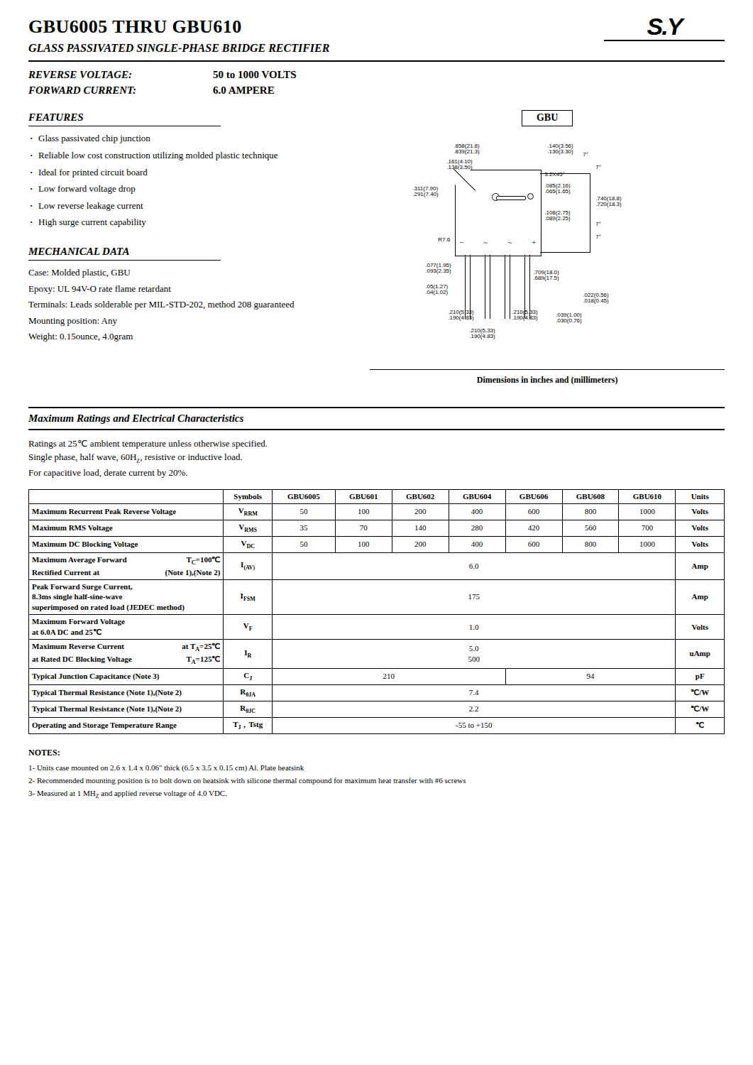S.Y
GBU6005 THRU GBU610
GLASS PASSIVATED SINGLE-PHASE BRIDGE RECTIFIER
REVERSE VOLTAGE: 50 to 1000 VOLTS
FORWARD CURRENT: 6.0 AMPERE
FEATURES
Glass passivated chip junction
Reliable low cost construction utilizing molded plastic technique
Ideal for printed circuit board
Low forward voltage drop
Low reverse leakage current
High surge current capability
MECHANICAL DATA
Case: Molded plastic, GBU
Epoxy: UL 94V-O rate flame retardant
Terminals: Leads solderable per MIL-STD-202, method 208 guaranteed
Mounting position: Any
Weight: 0.15ounce, 4.0gram
GBU
.858(21.8)
.839(21.3)
.161(4.10)
.138(3.50)
.140(3.56)
.130(3.30)
7°
7°
3.2X45°
.085(2.16)
.065(1.65)
.311(7.90)
.291(7.40)
.740(18.8)
.720(18.3)
.108(2.75)
.089(2.25)
7°
7°
R7.6
.077(1.95)
.093(2.35)
.709(18.0)
.689(17.5)
.05(1.27)
.04(1.02)
.022(0.56)
.018(0.45)
.210(5.33)
.190(4.83)
.210(5.33)
.190(4.83)
.039(1.00)
.030(0.76)
.210(5.33)
.190(4.83)
−~~+
Dimensions in inches and (millimeters)
Maximum Ratings and Electrical Characteristics
Ratings at 25℃ ambient temperature unless otherwise specified.
Single phase, half wave, 60HZ, resistive or inductive load.
For capacitive load, derate current by 20%.
| | Symbols | GBU6005 | GBU601 | GBU602 | GBU604 | GBU606 | GBU608 | GBU610 | Units |
| --- | --- | --- | --- | --- | --- | --- | --- | --- | --- |
| Maximum Recurrent Peak Reverse Voltage | V RRM | 50 | 100 | 200 | 400 | 600 | 800 | 1000 | Volts |
| Maximum RMS Voltage | V RMS | 35 | 70 | 140 | 280 | 420 | 560 | 700 | Volts |
| Maximum DC Blocking Voltage | V DC | 50 | 100 | 200 | 400 | 600 | 800 | 1000 | Volts |
| Maximum Average Forward T C =100℃ Rectified Current at (Note 1),(Note 2) | I (AV) | 6.0 | Amp |
| Peak Forward Surge Current, 8.3ms single half-sine-wave superimposed on rated load (JEDEC method) | I FSM | 175 | Amp |
| Maximum Forward Voltage at 6.0A DC and 25℃ | V F | 1.0 | Volts |
| Maximum Reverse Current at T A =25℃ at Rated DC Blocking Voltage T A =125℃ | I R | 5.0 500 | uAmp |
| Typical Junction Capacitance (Note 3) | C J | 210 | 94 | pF |
| Typical Thermal Resistance (Note 1),(Note 2) | R θJA | 7.4 | ℃/W |
| Typical Thermal Resistance (Note 1),(Note 2) | R θJC | 2.2 | ℃/W |
| Operating and Storage Temperature Range | T J ，Tstg | -55 to +150 | ℃ |
NOTES:
1- Units case mounted on 2.6 x 1.4 x 0.06" thick (6.5 x 3.5 x 0.15 cm) Al. Plate heatsink
2- Recommended mounting position is to bolt down on heatsink with silicone thermal compound for maximum heat transfer with #6 screws
3- Measured at 1 MHZ and applied reverse voltage of 4.0 VDC.